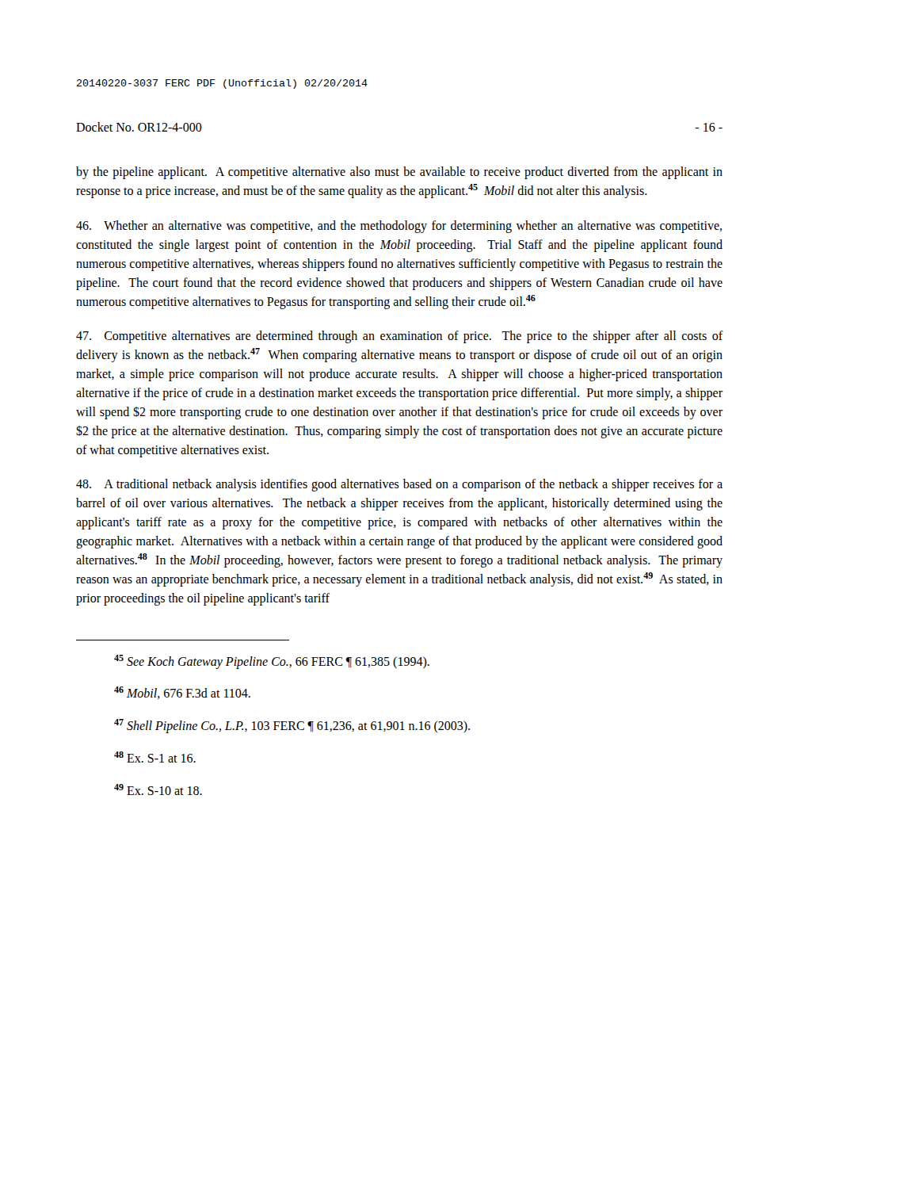20140220-3037 FERC PDF (Unofficial) 02/20/2014
Docket No. OR12-4-000 - 16 -
by the pipeline applicant. A competitive alternative also must be available to receive product diverted from the applicant in response to a price increase, and must be of the same quality as the applicant.45 Mobil did not alter this analysis.
46. Whether an alternative was competitive, and the methodology for determining whether an alternative was competitive, constituted the single largest point of contention in the Mobil proceeding. Trial Staff and the pipeline applicant found numerous competitive alternatives, whereas shippers found no alternatives sufficiently competitive with Pegasus to restrain the pipeline. The court found that the record evidence showed that producers and shippers of Western Canadian crude oil have numerous competitive alternatives to Pegasus for transporting and selling their crude oil.46
47. Competitive alternatives are determined through an examination of price. The price to the shipper after all costs of delivery is known as the netback.47 When comparing alternative means to transport or dispose of crude oil out of an origin market, a simple price comparison will not produce accurate results. A shipper will choose a higher-priced transportation alternative if the price of crude in a destination market exceeds the transportation price differential. Put more simply, a shipper will spend $2 more transporting crude to one destination over another if that destination's price for crude oil exceeds by over $2 the price at the alternative destination. Thus, comparing simply the cost of transportation does not give an accurate picture of what competitive alternatives exist.
48. A traditional netback analysis identifies good alternatives based on a comparison of the netback a shipper receives for a barrel of oil over various alternatives. The netback a shipper receives from the applicant, historically determined using the applicant's tariff rate as a proxy for the competitive price, is compared with netbacks of other alternatives within the geographic market. Alternatives with a netback within a certain range of that produced by the applicant were considered good alternatives.48 In the Mobil proceeding, however, factors were present to forego a traditional netback analysis. The primary reason was an appropriate benchmark price, a necessary element in a traditional netback analysis, did not exist.49 As stated, in prior proceedings the oil pipeline applicant's tariff
45 See Koch Gateway Pipeline Co., 66 FERC ¶ 61,385 (1994).
46 Mobil, 676 F.3d at 1104.
47 Shell Pipeline Co., L.P., 103 FERC ¶ 61,236, at 61,901 n.16 (2003).
48 Ex. S-1 at 16.
49 Ex. S-10 at 18.